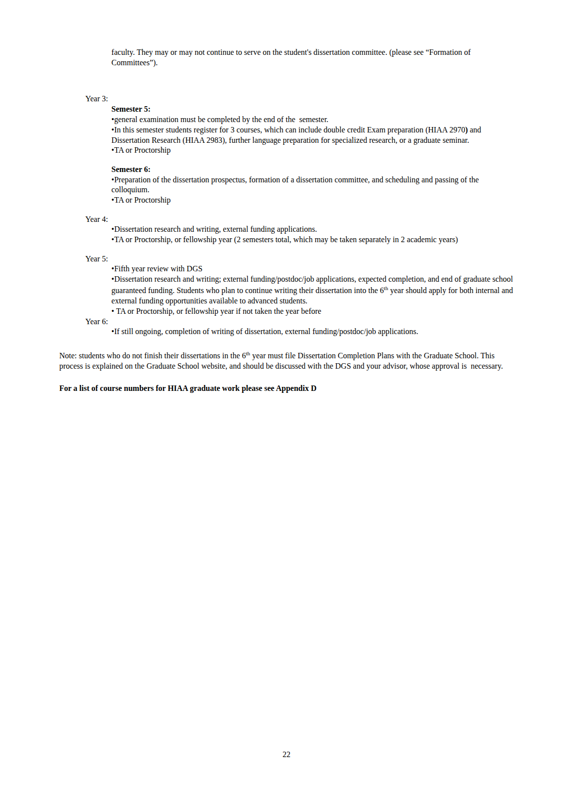faculty. They may or may not continue to serve on the student's dissertation committee. (please see “Formation of Committees”).
Year 3:
Semester 5:
•general examination must be completed by the end of the semester.
•In this semester students register for 3 courses, which can include double credit Exam preparation (HIAA 2970) and Dissertation Research (HIAA 2983), further language preparation for specialized research, or a graduate seminar.
•TA or Proctorship
Semester 6:
•Preparation of the dissertation prospectus, formation of a dissertation committee, and scheduling and passing of the colloquium.
•TA or Proctorship
Year 4:
•Dissertation research and writing, external funding applications.
•TA or Proctorship, or fellowship year (2 semesters total, which may be taken separately in 2 academic years)
Year 5:
•Fifth year review with DGS
•Dissertation research and writing; external funding/postdoc/job applications, expected completion, and end of graduate school guaranteed funding. Students who plan to continue writing their dissertation into the 6th year should apply for both internal and external funding opportunities available to advanced students.
• TA or Proctorship, or fellowship year if not taken the year before
Year 6:
•If still ongoing, completion of writing of dissertation, external funding/postdoc/job applications.
Note: students who do not finish their dissertations in the 6th year must file Dissertation Completion Plans with the Graduate School. This process is explained on the Graduate School website, and should be discussed with the DGS and your advisor, whose approval is necessary.
For a list of course numbers for HIAA graduate work please see Appendix D
22